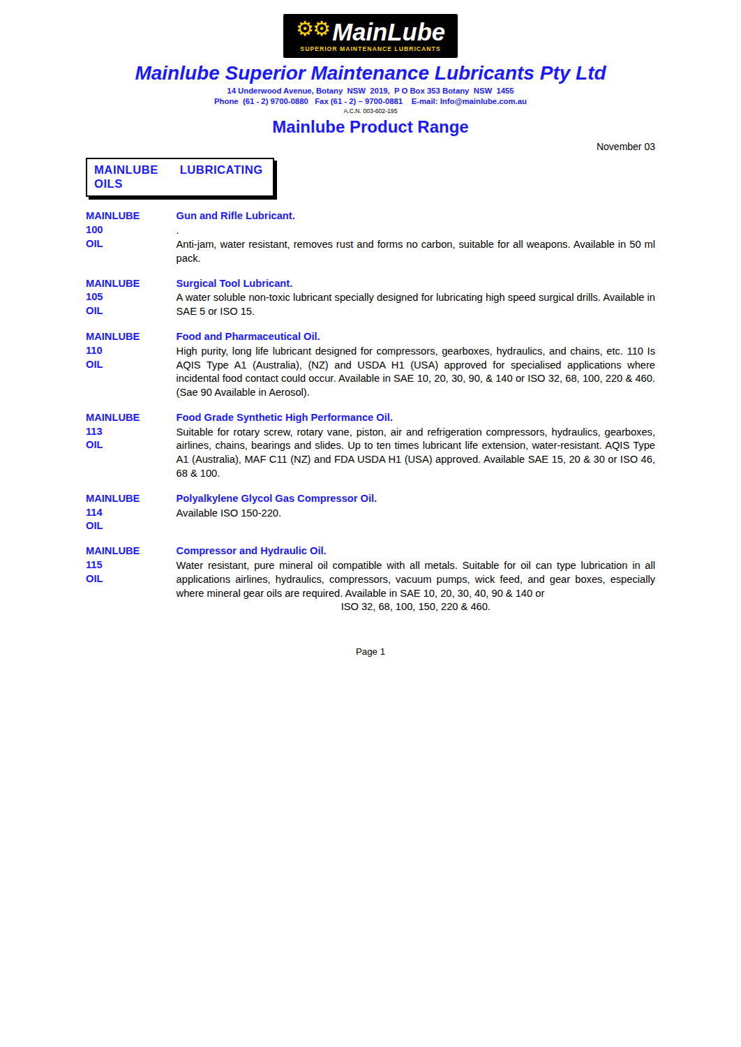⚙⚙ Main Lube
SUPERIOR MAINTENANCE LUBRICANTS
Mainlube Superior Maintenance Lubricants Pty Ltd
14 Underwood Avenue, Botany NSW 2019, P O Box 353 Botany NSW 1455
Phone (61 - 2) 9700-0880 Fax (61 - 2) – 9700-0881 E-mail: Info@mainlube.com.au
A.C.N. 003-602-195
Mainlube Product Range
November 03
MAINLUBE LUBRICATING
OILS
| MAINLUBE 100 OIL | Gun and Rifle Lubricant. . Anti-jam, water resistant, removes rust and forms no carbon, suitable for all weapons. Available in 50 ml pack. |
| MAINLUBE 105 OIL | Surgical Tool Lubricant. A water soluble non-toxic lubricant specially designed for lubricating high speed surgical drills. Available in SAE 5 or ISO 15. |
| MAINLUBE 110 OIL | Food and Pharmaceutical Oil. High purity, long life lubricant designed for compressors, gearboxes, hydraulics, and chains, etc. 110 Is AQIS Type A1 (Australia), (NZ) and USDA H1 (USA) approved for specialised applications where incidental food contact could occur. Available in SAE 10, 20, 30, 90, & 140 or ISO 32, 68, 100, 220 & 460. (Sae 90 Available in Aerosol). |
| MAINLUBE 113 OIL | Food Grade Synthetic High Performance Oil. Suitable for rotary screw, rotary vane, piston, air and refrigeration compressors, hydraulics, gearboxes, airlines, chains, bearings and slides. Up to ten times lubricant life extension, water-resistant. AQIS Type A1 (Australia), MAF C11 (NZ) and FDA USDA H1 (USA) approved. Available SAE 15, 20 & 30 or ISO 46, 68 & 100. |
| MAINLUBE 114 OIL | Polyalkylene Glycol Gas Compressor Oil. Available ISO 150-220. |
| MAINLUBE 115 OIL | Compressor and Hydraulic Oil. Water resistant, pure mineral oil compatible with all metals. Suitable for oil can type lubrication in all applications airlines, hydraulics, compressors, vacuum pumps, wick feed, and gear boxes, especially where mineral gear oils are required. Available in SAE 10, 20, 30, 40, 90 & 140 or ISO 32, 68, 100, 150, 220 & 460. |
Page 1